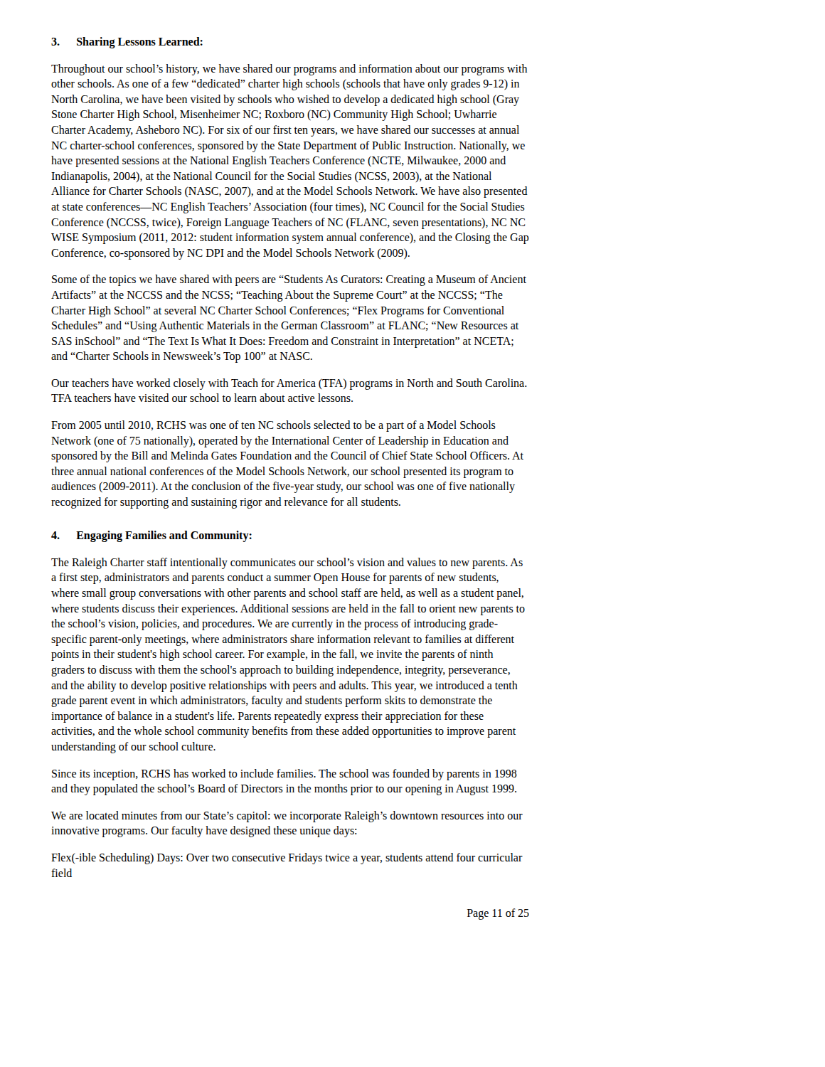3. Sharing Lessons Learned:
Throughout our school’s history, we have shared our programs and information about our programs with other schools. As one of a few “dedicated” charter high schools (schools that have only grades 9-12) in North Carolina, we have been visited by schools who wished to develop a dedicated high school (Gray Stone Charter High School, Misenheimer NC; Roxboro (NC) Community High School; Uwharrie Charter Academy, Asheboro NC). For six of our first ten years, we have shared our successes at annual NC charter-school conferences, sponsored by the State Department of Public Instruction. Nationally, we have presented sessions at the National English Teachers Conference (NCTE, Milwaukee, 2000 and Indianapolis, 2004), at the National Council for the Social Studies (NCSS, 2003), at the National Alliance for Charter Schools (NASC, 2007), and at the Model Schools Network. We have also presented at state conferences—NC English Teachers’ Association (four times), NC Council for the Social Studies Conference (NCCSS, twice), Foreign Language Teachers of NC (FLANC, seven presentations), NC NC WISE Symposium (2011, 2012: student information system annual conference), and the Closing the Gap Conference, co-sponsored by NC DPI and the Model Schools Network (2009).
Some of the topics we have shared with peers are “Students As Curators: Creating a Museum of Ancient Artifacts” at the NCCSS and the NCSS; “Teaching About the Supreme Court” at the NCCSS; “The Charter High School” at several NC Charter School Conferences; “Flex Programs for Conventional Schedules” and “Using Authentic Materials in the German Classroom” at FLANC; “New Resources at SAS inSchool” and “The Text Is What It Does: Freedom and Constraint in Interpretation” at NCETA; and “Charter Schools in Newsweek’s Top 100” at NASC.
Our teachers have worked closely with Teach for America (TFA) programs in North and South Carolina. TFA teachers have visited our school to learn about active lessons.
From 2005 until 2010, RCHS was one of ten NC schools selected to be a part of a Model Schools Network (one of 75 nationally), operated by the International Center of Leadership in Education and sponsored by the Bill and Melinda Gates Foundation and the Council of Chief State School Officers. At three annual national conferences of the Model Schools Network, our school presented its program to audiences (2009-2011). At the conclusion of the five-year study, our school was one of five nationally recognized for supporting and sustaining rigor and relevance for all students.
4. Engaging Families and Community:
The Raleigh Charter staff intentionally communicates our school’s vision and values to new parents. As a first step, administrators and parents conduct a summer Open House for parents of new students, where small group conversations with other parents and school staff are held, as well as a student panel, where students discuss their experiences. Additional sessions are held in the fall to orient new parents to the school’s vision, policies, and procedures. We are currently in the process of introducing grade-specific parent-only meetings, where administrators share information relevant to families at different points in their student's high school career. For example, in the fall, we invite the parents of ninth graders to discuss with them the school's approach to building independence, integrity, perseverance, and the ability to develop positive relationships with peers and adults. This year, we introduced a tenth grade parent event in which administrators, faculty and students perform skits to demonstrate the importance of balance in a student's life. Parents repeatedly express their appreciation for these activities, and the whole school community benefits from these added opportunities to improve parent understanding of our school culture.
Since its inception, RCHS has worked to include families. The school was founded by parents in 1998 and they populated the school’s Board of Directors in the months prior to our opening in August 1999.
We are located minutes from our State’s capitol: we incorporate Raleigh’s downtown resources into our innovative programs. Our faculty have designed these unique days:
Flex(-ible Scheduling) Days: Over two consecutive Fridays twice a year, students attend four curricular field
Page 11 of 25